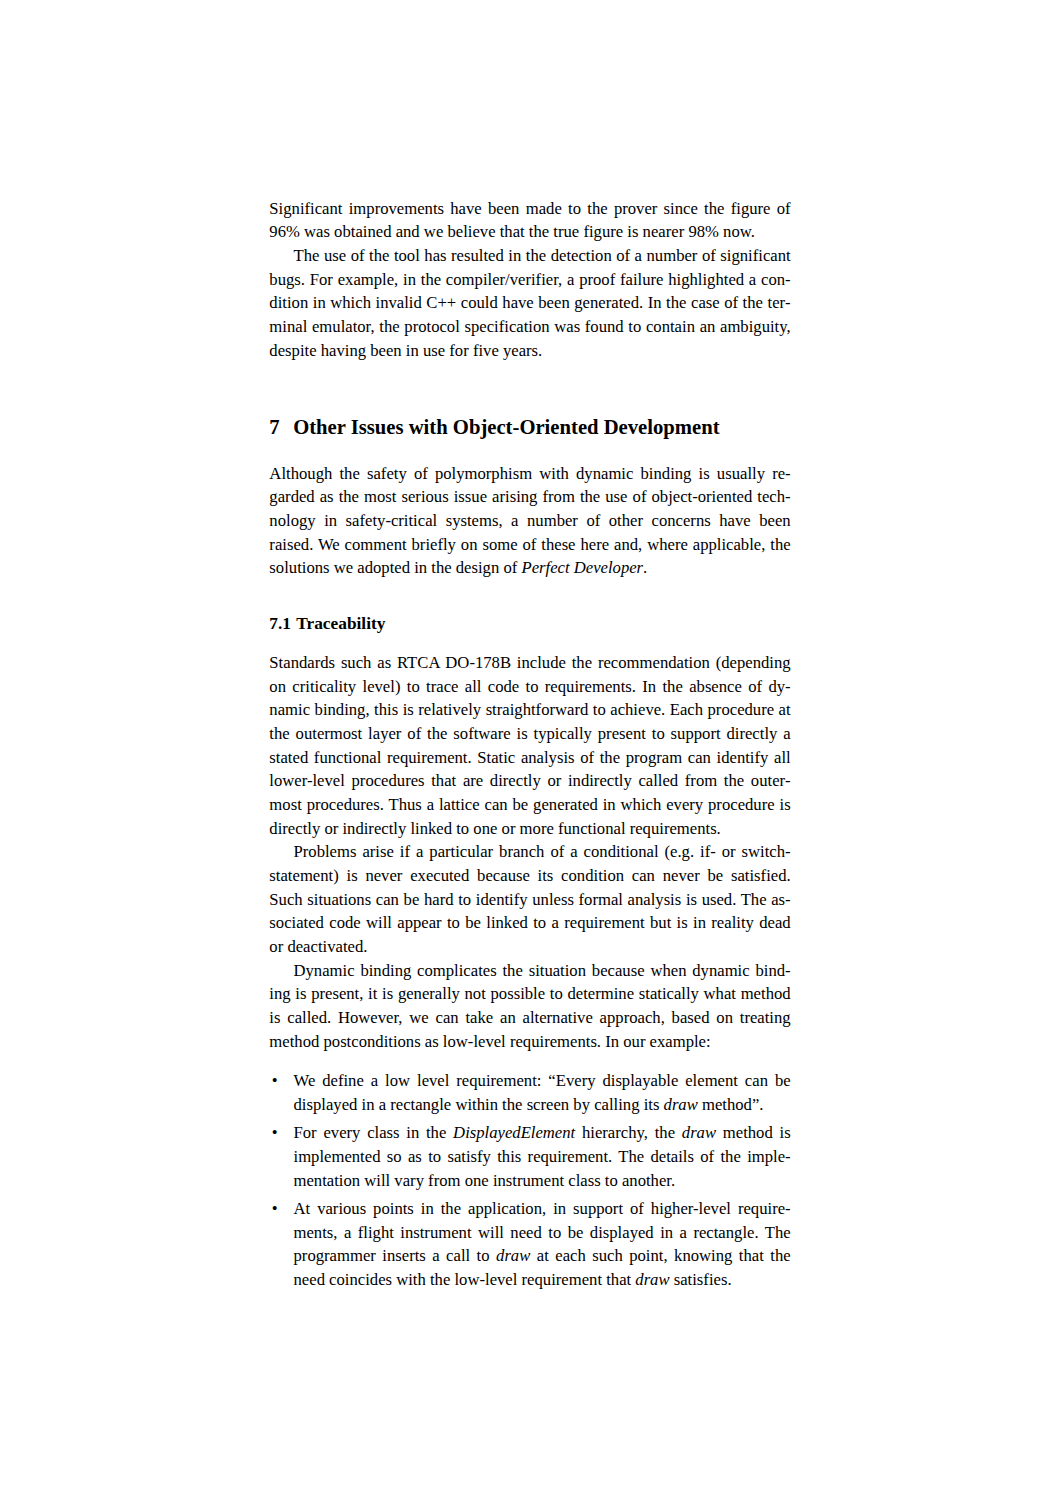Significant improvements have been made to the prover since the figure of 96% was obtained and we believe that the true figure is nearer 98% now.
The use of the tool has resulted in the detection of a number of significant bugs. For example, in the compiler/verifier, a proof failure highlighted a condition in which invalid C++ could have been generated. In the case of the terminal emulator, the protocol specification was found to contain an ambiguity, despite having been in use for five years.
7 Other Issues with Object-Oriented Development
Although the safety of polymorphism with dynamic binding is usually regarded as the most serious issue arising from the use of object-oriented technology in safety-critical systems, a number of other concerns have been raised. We comment briefly on some of these here and, where applicable, the solutions we adopted in the design of Perfect Developer.
7.1 Traceability
Standards such as RTCA DO-178B include the recommendation (depending on criticality level) to trace all code to requirements. In the absence of dynamic binding, this is relatively straightforward to achieve. Each procedure at the outermost layer of the software is typically present to support directly a stated functional requirement. Static analysis of the program can identify all lower-level procedures that are directly or indirectly called from the outermost procedures. Thus a lattice can be generated in which every procedure is directly or indirectly linked to one or more functional requirements.
Problems arise if a particular branch of a conditional (e.g. if- or switch-statement) is never executed because its condition can never be satisfied. Such situations can be hard to identify unless formal analysis is used. The associated code will appear to be linked to a requirement but is in reality dead or deactivated.
Dynamic binding complicates the situation because when dynamic binding is present, it is generally not possible to determine statically what method is called. However, we can take an alternative approach, based on treating method postconditions as low-level requirements. In our example:
We define a low level requirement: “Every displayable element can be displayed in a rectangle within the screen by calling its draw method”.
For every class in the DisplayedElement hierarchy, the draw method is implemented so as to satisfy this requirement. The details of the implementation will vary from one instrument class to another.
At various points in the application, in support of higher-level requirements, a flight instrument will need to be displayed in a rectangle. The programmer inserts a call to draw at each such point, knowing that the need coincides with the low-level requirement that draw satisfies.